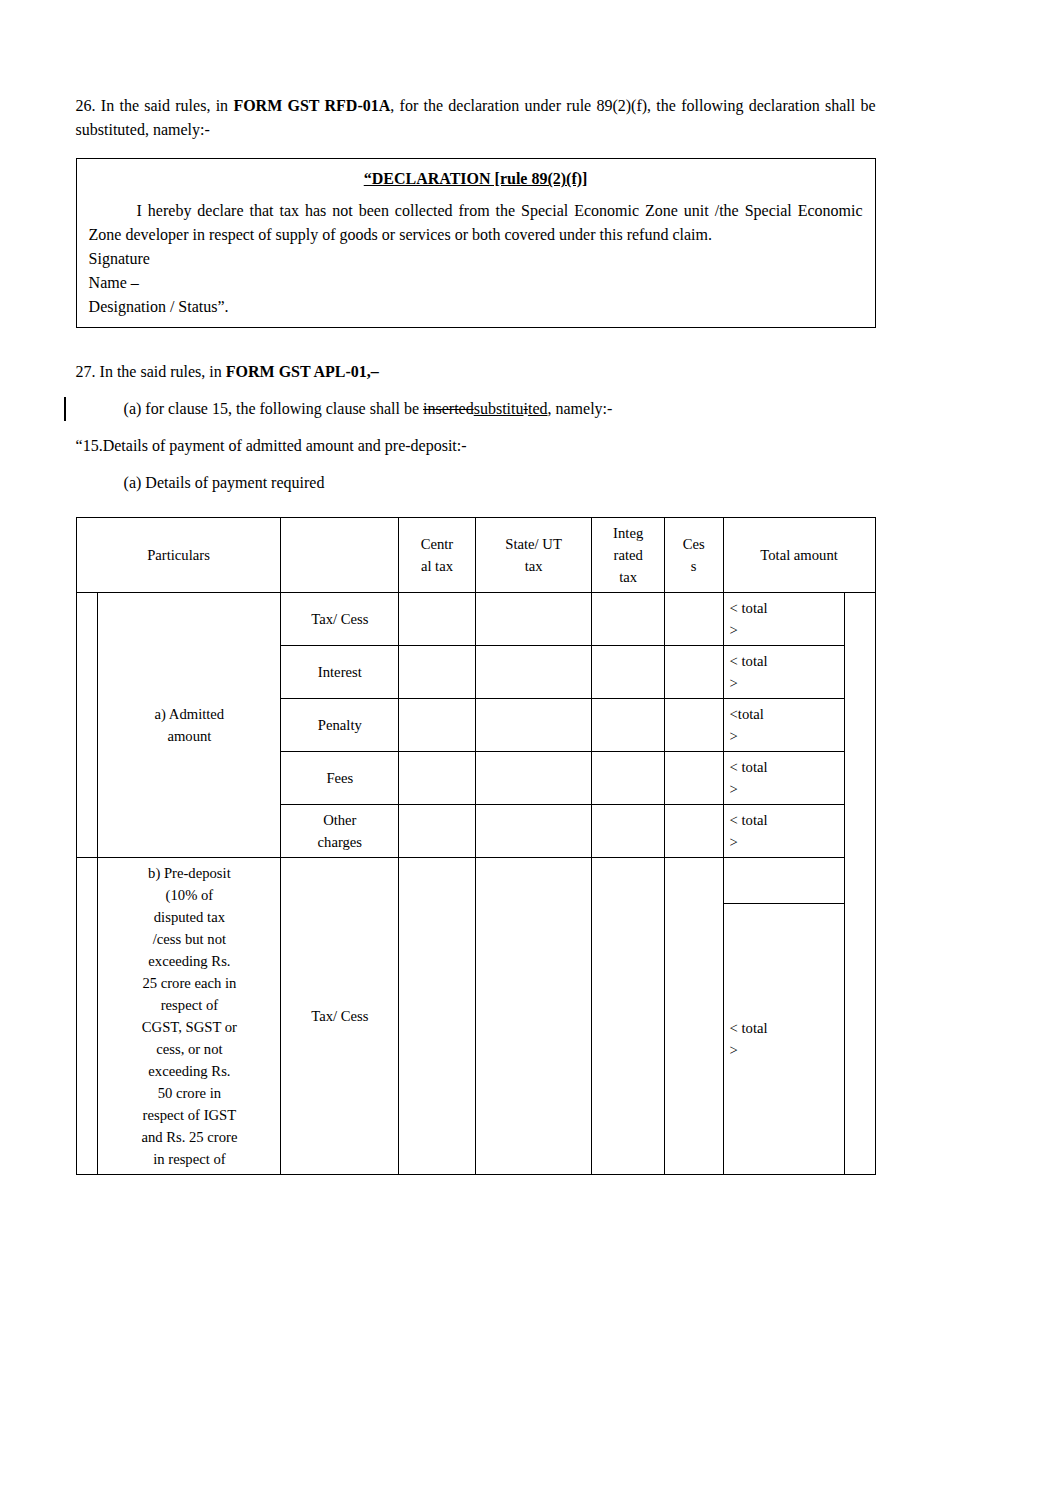26. In the said rules, in FORM GST RFD-01A, for the declaration under rule 89(2)(f), the following declaration shall be substituted, namely:-
“DECLARATION [rule 89(2)(f)]
I hereby declare that tax has not been collected from the Special Economic Zone unit /the Special Economic Zone developer in respect of supply of goods or services or both covered under this refund claim.
Signature
Name –
Designation / Status”.
27. In the said rules, in FORM GST APL-01,–
(a) for clause 15, the following clause shall be inserted substitu ited, namely:-
“15.Details of payment of admitted amount and pre-deposit:-
(a) Details of payment required
| Particulars | | Centr al tax | State/ UT tax | Integ rated tax | Ces s | Total amount |
| --- | --- | --- | --- | --- | --- | --- |
| | a) Admitted amount | Tax/ Cess | | | | | < total > | |
| Interest | | | | | < total > |
| Penalty | | | | | <total > |
| Fees | | | | | < total > |
| Other charges | | | | | < total > |
| | b) Pre-deposit (10% of disputed tax /cess but not exceeding Rs. 25 crore each in respect of CGST, SGST or cess, or not exceeding Rs. 50 crore in respect of IGST and Rs. 25 crore in respect of | Tax/ Cess | | | | | |
| < total > |